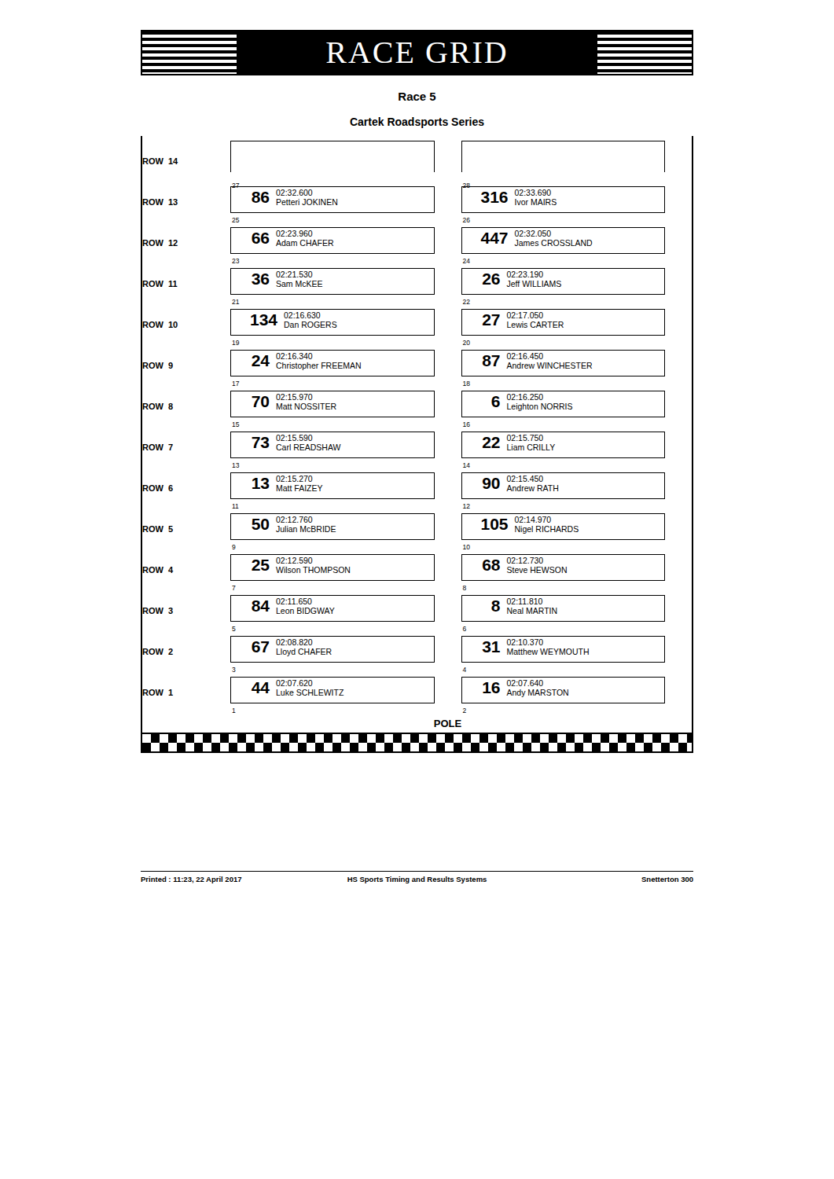RACE GRID
Race 5
Cartek Roadsports Series
| ROW 14 | | 27 | | 28 | |
| ROW 13 | | 86 02:32.600 Petteri JOKINEN 25 | | 316 02:33.690 Ivor MAIRS 26 | |
| ROW 12 | | 66 02:23.960 Adam CHAFER 23 | | 447 02:32.050 James CROSSLAND 24 | |
| ROW 11 | | 36 02:21.530 Sam McKEE 21 | | 26 02:23.190 Jeff WILLIAMS 22 | |
| ROW 10 | | 134 02:16.630 Dan ROGERS 19 | | 27 02:17.050 Lewis CARTER 20 | |
| ROW 9 | | 24 02:16.340 Christopher FREEMAN 17 | | 87 02:16.450 Andrew WINCHESTER 18 | |
| ROW 8 | | 70 02:15.970 Matt NOSSITER 15 | | 6 02:16.250 Leighton NORRIS 16 | |
| ROW 7 | | 73 02:15.590 Carl READSHAW 13 | | 22 02:15.750 Liam CRILLY 14 | |
| ROW 6 | | 13 02:15.270 Matt FAIZEY 11 | | 90 02:15.450 Andrew RATH 12 | |
| ROW 5 | | 50 02:12.760 Julian McBRIDE 9 | | 105 02:14.970 Nigel RICHARDS 10 | |
| ROW 4 | | 25 02:12.590 Wilson THOMPSON 7 | | 68 02:12.730 Steve HEWSON 8 | |
| ROW 3 | | 84 02:11.650 Leon BIDGWAY 5 | | 8 02:11.810 Neal MARTIN 6 | |
| ROW 2 | | 67 02:08.820 Lloyd CHAFER 3 | | 31 02:10.370 Matthew WEYMOUTH 4 | |
| ROW 1 | | 44 02:07.620 Luke SCHLEWITZ 1 | | 16 02:07.640 Andy MARSTON 2 | |
POLE
Printed : 11:23, 22 April 2017
HS Sports Timing and Results Systems
Snetterton 300